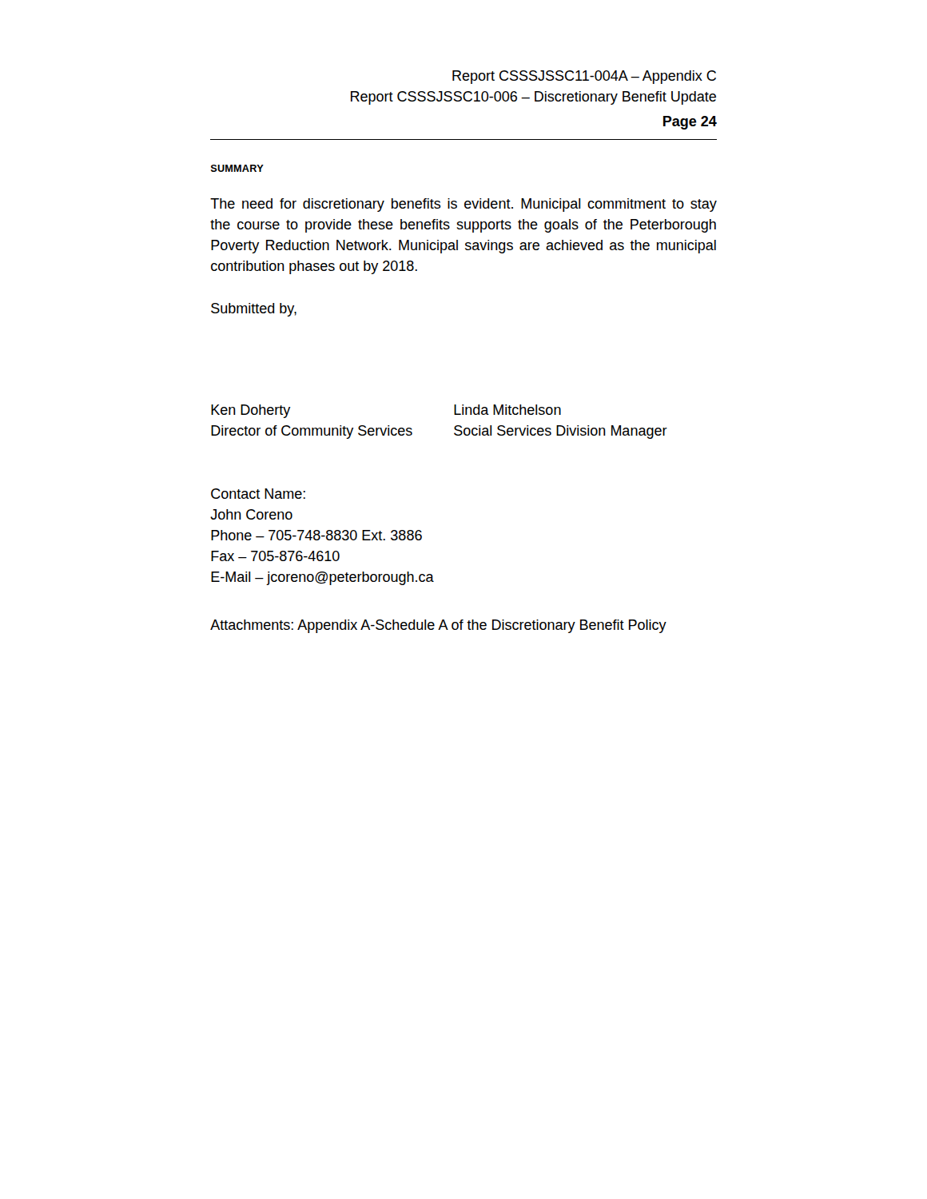Report CSSSJSSC11-004A – Appendix C
Report CSSSJSSC10-006 – Discretionary Benefit Update
Page 24
Summary
The need for discretionary benefits is evident. Municipal commitment to stay the course to provide these benefits supports the goals of the Peterborough Poverty Reduction Network. Municipal savings are achieved as the municipal contribution phases out by 2018.
Submitted by,
| Ken Doherty | Linda Mitchelson |
| Director of Community Services | Social Services Division Manager |
Contact Name:
John Coreno
Phone – 705-748-8830 Ext. 3886
Fax – 705-876-4610
E-Mail – jcoreno@peterborough.ca
Attachments: Appendix A-Schedule A of the Discretionary Benefit Policy